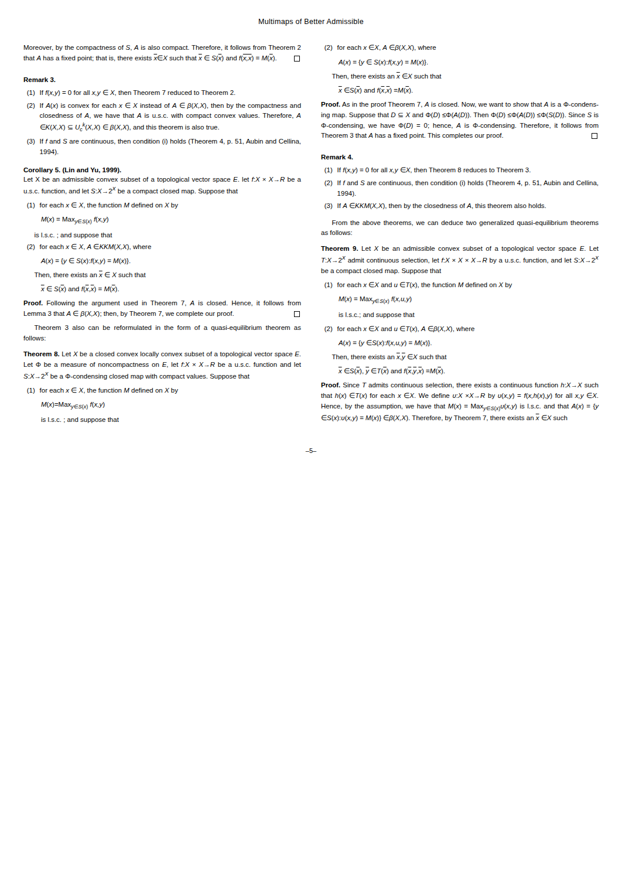Multimaps of Better Admissible
Moreover, by the compactness of S, A is also compact. Therefore, it follows from Theorem 2 that A has a fixed point; that is, there exists x∈X such that x ∈ S(x) and f(x,x) = M(x).
Remark 3.
(1) If f(x,y) = 0 for all x,y ∈ X, then Theorem 7 reduced to Theorem 2.
(2) If A(x) is convex for each x ∈ X instead of A ∈ β(X,X), then by the compactness and closedness of A, we have that A is u.s.c. with compact convex values. Therefore, A ∈K(X,X) ⊆ Uck(X,X) ∈ β(X,X), and this theorem is also true.
(3) If f and S are continuous, then condition (i) holds (Theorem 4, p. 51, Aubin and Cellina, 1994).
Corollary 5. (Lin and Yu, 1999).
Let X be an admissible convex subset of a topological vector space E. let f:X × X→R be a u.s.c. function, and let S:X→2X be a compact closed map. Suppose that
(1) for each x ∈ X, the function M defined on X by
M(x) = Maxy∈S(x) f(x,y)
is l.s.c. ; and suppose that
(2) for each x ∈ X, A ∈KKM(X,X), where
A(x) = {y ∈ S(x):f(x,y) = M(x)}.
Then, there exists an x ∈ X such that
x ∈ S(x) and f(x,x) = M(x).
Proof. Following the argument used in Theorem 7, A is closed. Hence, it follows from Lemma 3 that A ∈ β(X,X); then, by Theorem 7, we complete our proof.
Theorem 3 also can be reformulated in the form of a quasi-equilibrium theorem as follows:
Theorem 8. Let X be a closed convex locally convex subset of a topological vector space E. Let Φ be a measure of noncompactness on E, let f:X × X→R be a u.s.c. function and let S:X→2X be a Φ-condensing closed map with compact values. Suppose that
(1) for each x ∈ X, the function M defined on X by
M(x)=Maxy∈S(x) f(x,y)
is l.s.c. ; and suppose that
(2) for each x ∈X, A ∈β(X,X), where
A(x) = {y ∈ S(x):f(x,y) = M(x)}.
Then, there exists an x ∈X such that
x ∈S(x) and f(x,x) =M(x).
Proof. As in the proof Theorem 7, A is closed. Now, we want to show that A is a Φ-condensing map. Suppose that D ⊆ X and Φ(D) ≤Φ(A(D)). Then Φ(D) ≤Φ(A(D)) ≤Φ(S(D)). Since S is Φ-condensing, we have Φ(D) = 0; hence, A is Φ-condensing. Therefore, it follows from Theorem 3 that A has a fixed point. This completes our proof.
Remark 4.
(1) If f(x,y) = 0 for all x,y ∈X, then Theorem 8 reduces to Theorem 3.
(2) If f and S are continuous, then condition (i) holds (Theorem 4, p. 51, Aubin and Cellina, 1994).
(3) If A ∈KKM(X,X), then by the closedness of A, this theorem also holds.
From the above theorems, we can deduce two generalized quasi-equilibrium theorems as follows:
Theorem 9. Let X be an admissible convex subset of a topological vector space E. Let T:X→2X admit continuous selection, let f:X × X × X→R by a u.s.c. function, and let S:X→2X be a compact closed map. Suppose that
(1) for each x ∈X and u ∈T(x), the function M defined on X by
M(x) = Maxy∈S(x) f(x,u,y)
is l.s.c.; and suppose that
(2) for each x ∈X and u ∈T(x), A ∈β(X,X), where
A(x) = {y ∈S(x):f(x,u,y) = M(x)}.
Then, there exists an x,y ∈X such that
x ∈S(x), y ∈T(x) and f(x,y,x) =M(x).
Proof. Since T admits continuous selection, there exists a continuous function h:X→X such that h(x) ∈T(x) for each x ∈X. We define υ:X ×X→R by υ(x,y) = f(x,h(x),y) for all x,y ∈X. Hence, by the assumption, we have that M(x) = Maxy∈S(x) υ(x,y) is l.s.c. and that A(x) = {y ∈S(x):υ(x,y) = M(x)} ∈β(X,X). Therefore, by Theorem 7, there exists an x ∈X such
–5–